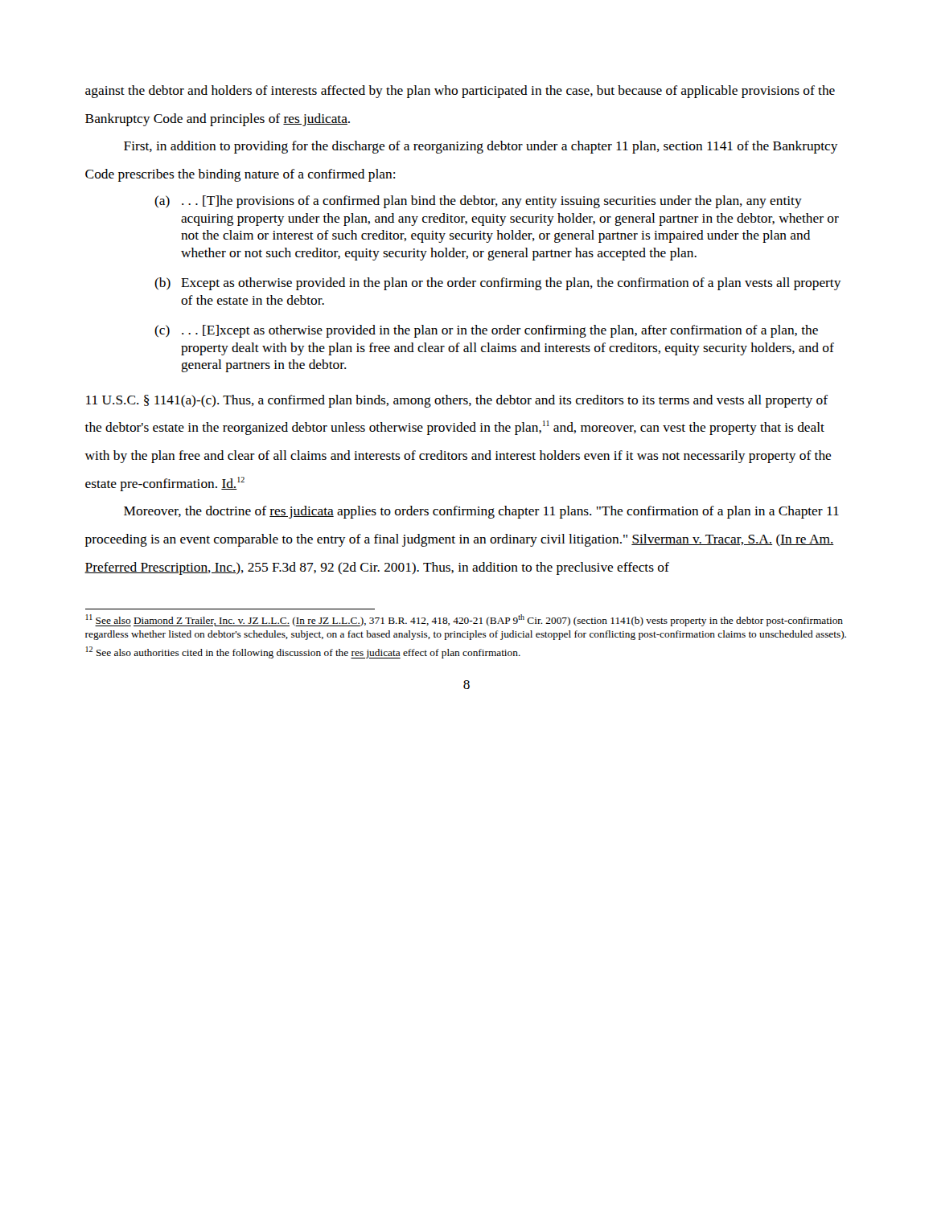against the debtor and holders of interests affected by the plan who participated in the case, but because of applicable provisions of the Bankruptcy Code and principles of res judicata.
First, in addition to providing for the discharge of a reorganizing debtor under a chapter 11 plan, section 1141 of the Bankruptcy Code prescribes the binding nature of a confirmed plan:
(a) . . . [T]he provisions of a confirmed plan bind the debtor, any entity issuing securities under the plan, any entity acquiring property under the plan, and any creditor, equity security holder, or general partner in the debtor, whether or not the claim or interest of such creditor, equity security holder, or general partner is impaired under the plan and whether or not such creditor, equity security holder, or general partner has accepted the plan.
(b) Except as otherwise provided in the plan or the order confirming the plan, the confirmation of a plan vests all property of the estate in the debtor.
(c) . . . [E]xcept as otherwise provided in the plan or in the order confirming the plan, after confirmation of a plan, the property dealt with by the plan is free and clear of all claims and interests of creditors, equity security holders, and of general partners in the debtor.
11 U.S.C. § 1141(a)-(c). Thus, a confirmed plan binds, among others, the debtor and its creditors to its terms and vests all property of the debtor's estate in the reorganized debtor unless otherwise provided in the plan,11 and, moreover, can vest the property that is dealt with by the plan free and clear of all claims and interests of creditors and interest holders even if it was not necessarily property of the estate pre-confirmation. Id.12
Moreover, the doctrine of res judicata applies to orders confirming chapter 11 plans. "The confirmation of a plan in a Chapter 11 proceeding is an event comparable to the entry of a final judgment in an ordinary civil litigation." Silverman v. Tracar, S.A. (In re Am. Preferred Prescription, Inc.), 255 F.3d 87, 92 (2d Cir. 2001). Thus, in addition to the preclusive effects of
11 See also Diamond Z Trailer, Inc. v. JZ L.L.C. (In re JZ L.L.C.), 371 B.R. 412, 418, 420-21 (BAP 9th Cir. 2007) (section 1141(b) vests property in the debtor post-confirmation regardless whether listed on debtor's schedules, subject, on a fact based analysis, to principles of judicial estoppel for conflicting post-confirmation claims to unscheduled assets).
12 See also authorities cited in the following discussion of the res judicata effect of plan confirmation.
8